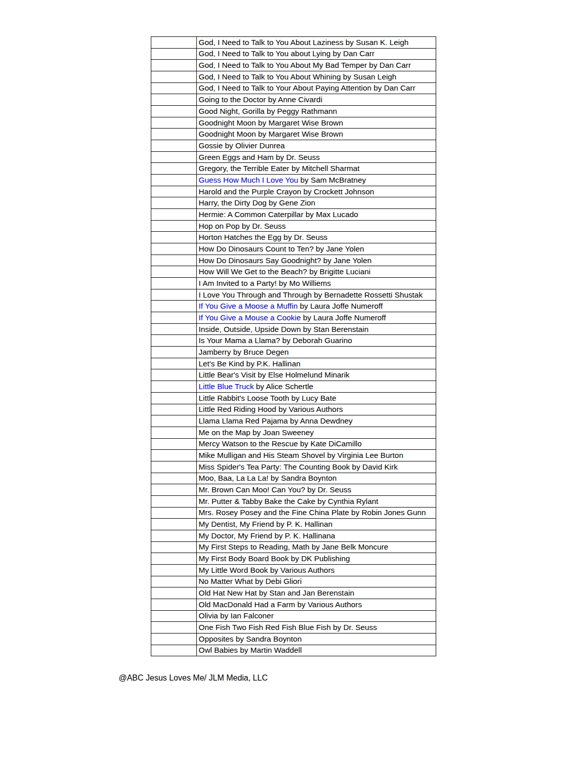| | God, I Need to Talk to You About Laziness by Susan K. Leigh |
| | God, I Need to Talk to You about Lying by Dan Carr |
| | God, I Need to Talk to You About My Bad Temper by Dan Carr |
| | God, I Need to Talk to You About Whining by Susan Leigh |
| | God, I Need to Talk to Your About Paying Attention by Dan Carr |
| | Going to the Doctor by Anne Civardi |
| | Good Night, Gorilla by Peggy Rathmann |
| | Goodnight Moon by Margaret Wise Brown |
| | Goodnight Moon by Margaret Wise Brown |
| | Gossie by Olivier Dunrea |
| | Green Eggs and Ham by Dr. Seuss |
| | Gregory, the Terrible Eater by Mitchell Sharmat |
| | Guess How Much I Love You by Sam McBratney |
| | Harold and the Purple Crayon by Crockett Johnson |
| | Harry, the Dirty Dog by Gene Zion |
| | Hermie: A Common Caterpillar by Max Lucado |
| | Hop on Pop by Dr. Seuss |
| | Horton Hatches the Egg by Dr. Seuss |
| | How Do Dinosaurs Count to Ten? by Jane Yolen |
| | How Do Dinosaurs Say Goodnight? by Jane Yolen |
| | How Will We Get to the Beach? by Brigitte Luciani |
| | I Am Invited to a Party! by Mo Williems |
| | I Love You Through and Through by Bernadette Rossetti Shustak |
| | If You Give a Moose a Muffin by Laura Joffe Numeroff |
| | If You Give a Mouse a Cookie by Laura Joffe Numeroff |
| | Inside, Outside, Upside Down by Stan Berenstain |
| | Is Your Mama a Llama? by Deborah Guarino |
| | Jamberry by Bruce Degen |
| | Let's Be Kind by P.K. Hallinan |
| | Little Bear's Visit by Else Holmelund Minarik |
| | Little Blue Truck by Alice Schertle |
| | Little Rabbit's Loose Tooth by Lucy Bate |
| | Little Red Riding Hood by Various Authors |
| | Llama Llama Red Pajama by Anna Dewdney |
| | Me on the Map by Joan Sweeney |
| | Mercy Watson to the Rescue by Kate DiCamillo |
| | Mike Mulligan and His Steam Shovel by Virginia Lee Burton |
| | Miss Spider's Tea Party: The Counting Book by David Kirk |
| | Moo, Baa, La La La! by Sandra Boynton |
| | Mr. Brown Can Moo! Can You? by Dr. Seuss |
| | Mr. Putter & Tabby Bake the Cake by Cynthia Rylant |
| | Mrs. Rosey Posey and the Fine China Plate by Robin Jones Gunn |
| | My Dentist, My Friend by P. K. Hallinan |
| | My Doctor, My Friend by P. K. Hallinana |
| | My First Steps to Reading, Math by Jane Belk Moncure |
| | My First Body Board Book by DK Publishing |
| | My Little Word Book by Various Authors |
| | No Matter What by Debi Gliori |
| | Old Hat New Hat by Stan and Jan Berenstain |
| | Old MacDonald Had a Farm by Various Authors |
| | Olivia by Ian Falconer |
| | One Fish Two Fish Red Fish Blue Fish by Dr. Seuss |
| | Opposites by Sandra Boynton |
| | Owl Babies by Martin Waddell |
@ABC Jesus Loves Me/ JLM Media, LLC